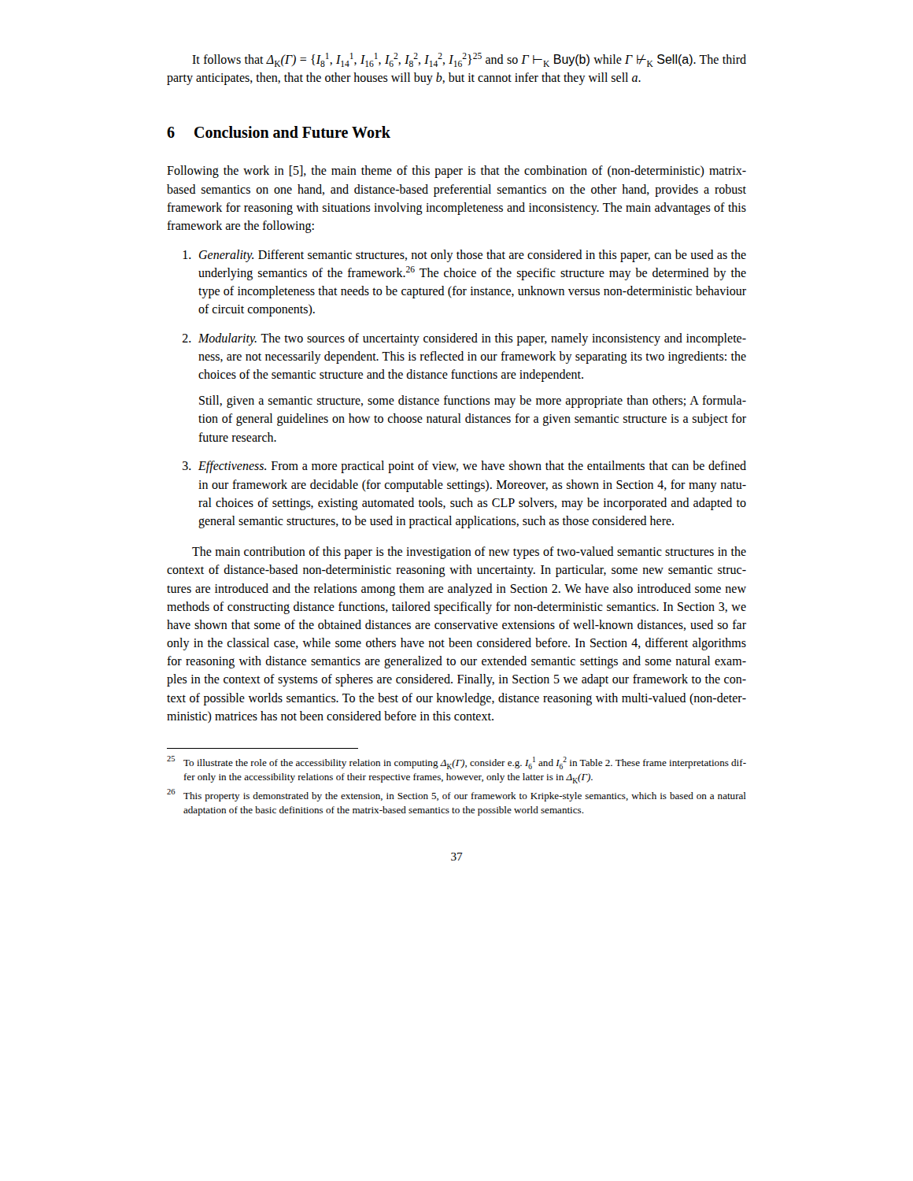It follows that ΔK(Γ) = {I81, I141, I161, I62, I82, I142, I162}25 and so Γ ⊢K Buy(b) while Γ ⊬K Sell(a). The third party anticipates, then, that the other houses will buy b, but it cannot infer that they will sell a.
6 Conclusion and Future Work
Following the work in [5], the main theme of this paper is that the combination of (non-deterministic) matrix-based semantics on one hand, and distance-based preferential semantics on the other hand, provides a robust framework for reasoning with situations involving incompleteness and inconsistency. The main advantages of this framework are the following:
Generality. Different semantic structures, not only those that are considered in this paper, can be used as the underlying semantics of the framework.26 The choice of the specific structure may be determined by the type of incompleteness that needs to be captured (for instance, unknown versus non-deterministic behaviour of circuit components).
Modularity. The two sources of uncertainty considered in this paper, namely inconsistency and incompleteness, are not necessarily dependent. This is reflected in our framework by separating its two ingredients: the choices of the semantic structure and the distance functions are independent.
Still, given a semantic structure, some distance functions may be more appropriate than others; A formulation of general guidelines on how to choose natural distances for a given semantic structure is a subject for future research.
Effectiveness. From a more practical point of view, we have shown that the entailments that can be defined in our framework are decidable (for computable settings). Moreover, as shown in Section 4, for many natural choices of settings, existing automated tools, such as CLP solvers, may be incorporated and adapted to general semantic structures, to be used in practical applications, such as those considered here.
The main contribution of this paper is the investigation of new types of two-valued semantic structures in the context of distance-based non-deterministic reasoning with uncertainty. In particular, some new semantic structures are introduced and the relations among them are analyzed in Section 2. We have also introduced some new methods of constructing distance functions, tailored specifically for non-deterministic semantics. In Section 3, we have shown that some of the obtained distances are conservative extensions of well-known distances, used so far only in the classical case, while some others have not been considered before. In Section 4, different algorithms for reasoning with distance semantics are generalized to our extended semantic settings and some natural examples in the context of systems of spheres are considered. Finally, in Section 5 we adapt our framework to the context of possible worlds semantics. To the best of our knowledge, distance reasoning with multi-valued (non-deterministic) matrices has not been considered before in this context.
To illustrate the role of the accessibility relation in computing ΔK(Γ), consider e.g. I61 and I62 in Table 2. These frame interpretations differ only in the accessibility relations of their respective frames, however, only the latter is in ΔK(Γ).
This property is demonstrated by the extension, in Section 5, of our framework to Kripke-style semantics, which is based on a natural adaptation of the basic definitions of the matrix-based semantics to the possible world semantics.
37